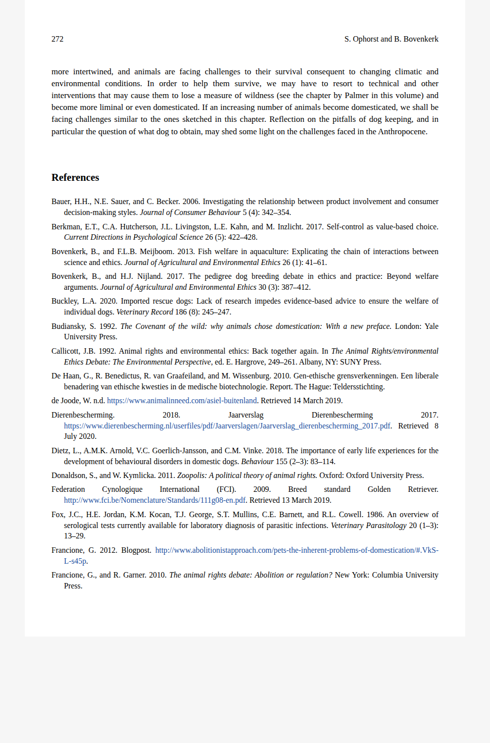272 S. Ophorst and B. Bovenkerk
more intertwined, and animals are facing challenges to their survival consequent to changing climatic and environmental conditions. In order to help them survive, we may have to resort to technical and other interventions that may cause them to lose a measure of wildness (see the chapter by Palmer in this volume) and become more liminal or even domesticated. If an increasing number of animals become domesticated, we shall be facing challenges similar to the ones sketched in this chapter. Reflection on the pitfalls of dog keeping, and in particular the question of what dog to obtain, may shed some light on the challenges faced in the Anthropocene.
References
Bauer, H.H., N.E. Sauer, and C. Becker. 2006. Investigating the relationship between product involvement and consumer decision-making styles. Journal of Consumer Behaviour 5 (4): 342–354.
Berkman, E.T., C.A. Hutcherson, J.L. Livingston, L.E. Kahn, and M. Inzlicht. 2017. Self-control as value-based choice. Current Directions in Psychological Science 26 (5): 422–428.
Bovenkerk, B., and F.L.B. Meijboom. 2013. Fish welfare in aquaculture: Explicating the chain of interactions between science and ethics. Journal of Agricultural and Environmental Ethics 26 (1): 41–61.
Bovenkerk, B., and H.J. Nijland. 2017. The pedigree dog breeding debate in ethics and practice: Beyond welfare arguments. Journal of Agricultural and Environmental Ethics 30 (3): 387–412.
Buckley, L.A. 2020. Imported rescue dogs: Lack of research impedes evidence-based advice to ensure the welfare of individual dogs. Veterinary Record 186 (8): 245–247.
Budiansky, S. 1992. The Covenant of the wild: why animals chose domestication: With a new preface. London: Yale University Press.
Callicott, J.B. 1992. Animal rights and environmental ethics: Back together again. In The Animal Rights/environmental Ethics Debate: The Environmental Perspective, ed. E. Hargrove, 249–261. Albany, NY: SUNY Press.
De Haan, G., R. Benedictus, R. van Graafeiland, and M. Wissenburg. 2010. Gen-ethische grensverkenningen. Een liberale benadering van ethische kwesties in de medische biotechnologie. Report. The Hague: Teldersstichting.
de Joode, W. n.d. https://www.animalinneed.com/asiel-buitenland. Retrieved 14 March 2019.
Dierenbescherming. 2018. Jaarverslag Dierenbescherming 2017. https://www.dierenbescherming.nl/userfiles/pdf/Jaarverslagen/Jaarverslag_dierenbescherming_2017.pdf. Retrieved 8 July 2020.
Dietz, L., A.M.K. Arnold, V.C. Goerlich-Jansson, and C.M. Vinke. 2018. The importance of early life experiences for the development of behavioural disorders in domestic dogs. Behaviour 155 (2–3): 83–114.
Donaldson, S., and W. Kymlicka. 2011. Zoopolis: A political theory of animal rights. Oxford: Oxford University Press.
Federation Cynologique International (FCI). 2009. Breed standard Golden Retriever. http://www.fci.be/Nomenclature/Standards/111g08-en.pdf. Retrieved 13 March 2019.
Fox, J.C., H.E. Jordan, K.M. Kocan, T.J. George, S.T. Mullins, C.E. Barnett, and R.L. Cowell. 1986. An overview of serological tests currently available for laboratory diagnosis of parasitic infections. Veterinary Parasitology 20 (1–3): 13–29.
Francione, G. 2012. Blogpost. http://www.abolitionistapproach.com/pets-the-inherent-problems-of-domestication/#.VkS-L-s45p.
Francione, G., and R. Garner. 2010. The animal rights debate: Abolition or regulation? New York: Columbia University Press.